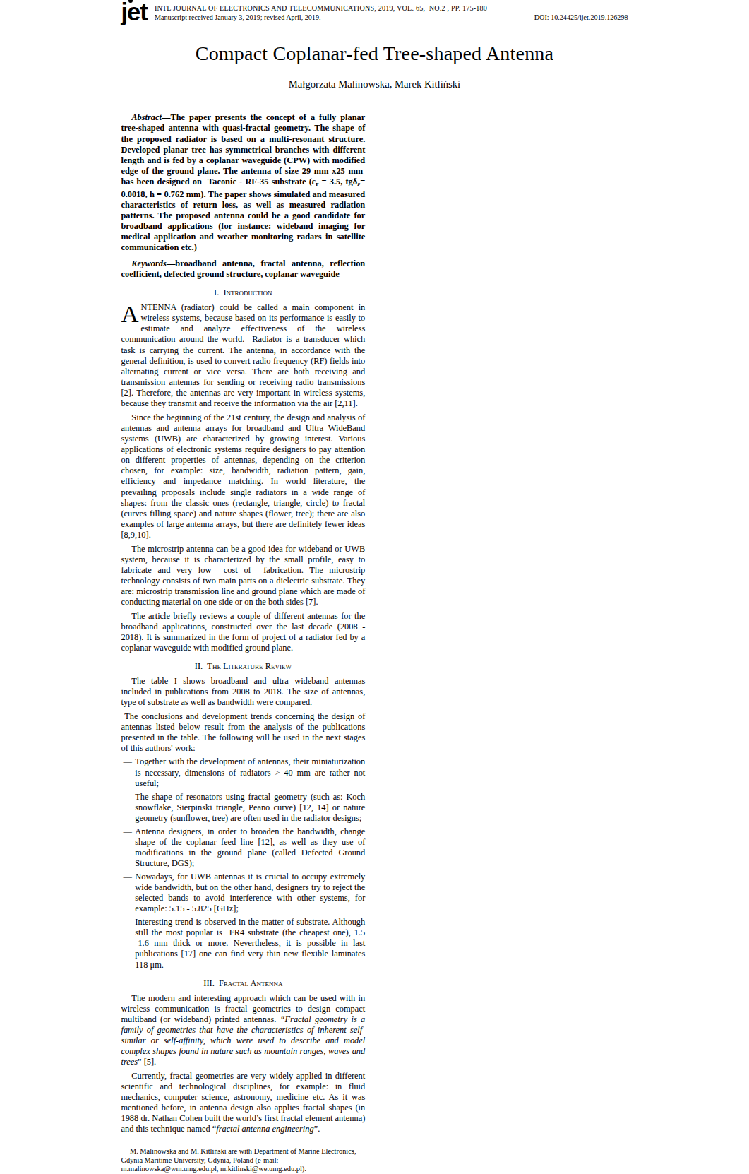jet
INTL JOURNAL OF ELECTRONICS AND TELECOMMUNICATIONS, 2019, VOL. 65, NO.2 , PP. 175-180
Manuscript received January 3, 2019; revised April, 2019. DOI: 10.24425/ijet.2019.126298
Compact Coplanar-fed Tree-shaped Antenna
Małgorzata Malinowska, Marek Kitliński
Abstract—The paper presents the concept of a fully planar tree-shaped antenna with quasi-fractal geometry. The shape of the proposed radiator is based on a multi-resonant structure. Developed planar tree has symmetrical branches with different length and is fed by a coplanar waveguide (CPW) with modified edge of the ground plane. The antenna of size 29 mm x25 mm has been designed on Taconic - RF-35 substrate (εr = 3.5, tgδε= 0.0018, h = 0.762 mm). The paper shows simulated and measured characteristics of return loss, as well as measured radiation patterns. The proposed antenna could be a good candidate for broadband applications (for instance: wideband imaging for medical application and weather monitoring radars in satellite communication etc.)
Keywords—broadband antenna, fractal antenna, reflection coefficient, defected ground structure, coplanar waveguide
I. Introduction
ANTENNA (radiator) could be called a main component in wireless systems, because based on its performance is easily to estimate and analyze effectiveness of the wireless communication around the world. Radiator is a transducer which task is carrying the current. The antenna, in accordance with the general definition, is used to convert radio frequency (RF) fields into alternating current or vice versa. There are both receiving and transmission antennas for sending or receiving radio transmissions [2]. Therefore, the antennas are very important in wireless systems, because they transmit and receive the information via the air [2,11].
Since the beginning of the 21st century, the design and analysis of antennas and antenna arrays for broadband and Ultra WideBand systems (UWB) are characterized by growing interest. Various applications of electronic systems require designers to pay attention on different properties of antennas, depending on the criterion chosen, for example: size, bandwidth, radiation pattern, gain, efficiency and impedance matching. In world literature, the prevailing proposals include single radiators in a wide range of shapes: from the classic ones (rectangle, triangle, circle) to fractal (curves filling space) and nature shapes (flower, tree); there are also examples of large antenna arrays, but there are definitely fewer ideas [8,9,10].
The microstrip antenna can be a good idea for wideband or UWB system, because it is characterized by the small profile, easy to fabricate and very low cost of fabrication. The microstrip technology consists of two main parts on a dielectric substrate. They are: microstrip transmission line and ground plane which are made of conducting material on one side or on the both sides [7].
The article briefly reviews a couple of different antennas for the broadband applications, constructed over the last decade (2008 - 2018). It is summarized in the form of project of a radiator fed by a coplanar waveguide with modified ground plane.
II. The Literature Review
The table I shows broadband and ultra wideband antennas included in publications from 2008 to 2018. The size of antennas, type of substrate as well as bandwidth were compared.
The conclusions and development trends concerning the design of antennas listed below result from the analysis of the publications presented in the table. The following will be used in the next stages of this authors' work:
Together with the development of antennas, their miniaturization is necessary, dimensions of radiators > 40 mm are rather not useful;
The shape of resonators using fractal geometry (such as: Koch snowflake, Sierpinski triangle, Peano curve) [12, 14] or nature geometry (sunflower, tree) are often used in the radiator designs;
Antenna designers, in order to broaden the bandwidth, change shape of the coplanar feed line [12], as well as they use of modifications in the ground plane (called Defected Ground Structure, DGS);
Nowadays, for UWB antennas it is crucial to occupy extremely wide bandwidth, but on the other hand, designers try to reject the selected bands to avoid interference with other systems, for example: 5.15 - 5.825 [GHz];
Interesting trend is observed in the matter of substrate. Although still the most popular is FR4 substrate (the cheapest one), 1.5 -1.6 mm thick or more. Nevertheless, it is possible in last publications [17] one can find very thin new flexible laminates 118 μm.
III. Fractal Antenna
The modern and interesting approach which can be used with in wireless communication is fractal geometries to design compact multiband (or wideband) printed antennas. “Fractal geometry is a family of geometries that have the characteristics of inherent self-similar or self-affinity, which were used to describe and model complex shapes found in nature such as mountain ranges, waves and trees” [5].
Currently, fractal geometries are very widely applied in different scientific and technological disciplines, for example: in fluid mechanics, computer science, astronomy, medicine etc. As it was mentioned before, in antenna design also applies fractal shapes (in 1988 dr. Nathan Cohen built the world’s first fractal element antenna) and this technique named “fractal antenna engineering”.
M. Malinowska and M. Kitliński are with Department of Marine Electronics, Gdynia Maritime University, Gdynia, Poland (e-mail: m.malinowska@wm.umg.edu.pl, m.kitlinski@we.umg.edu.pl).